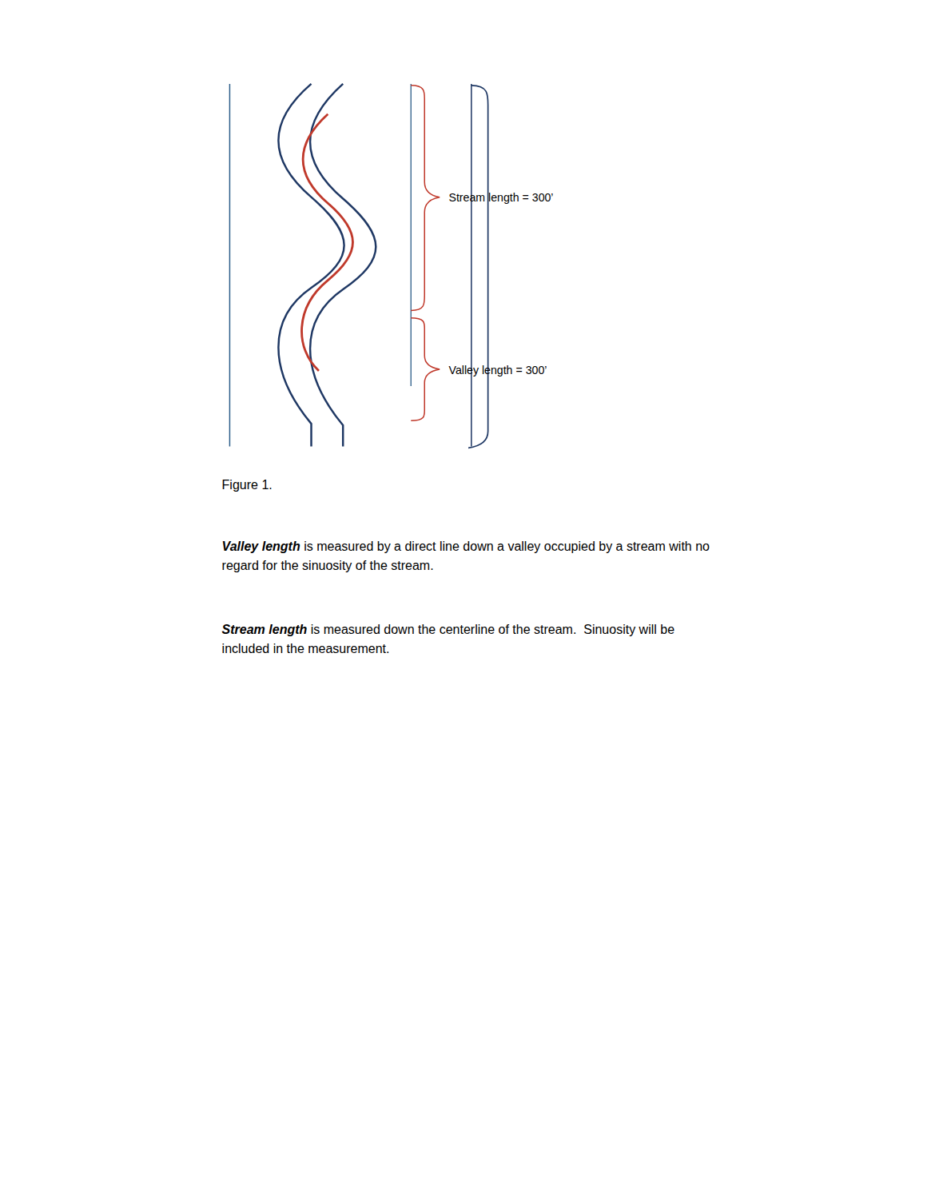Stream length = 300’ Valley length = 300’
Figure 1.
Valley length is measured by a direct line down a valley occupied by a stream with no regard for the sinuosity of the stream.
Stream length is measured down the centerline of the stream. Sinuosity will be included in the measurement.